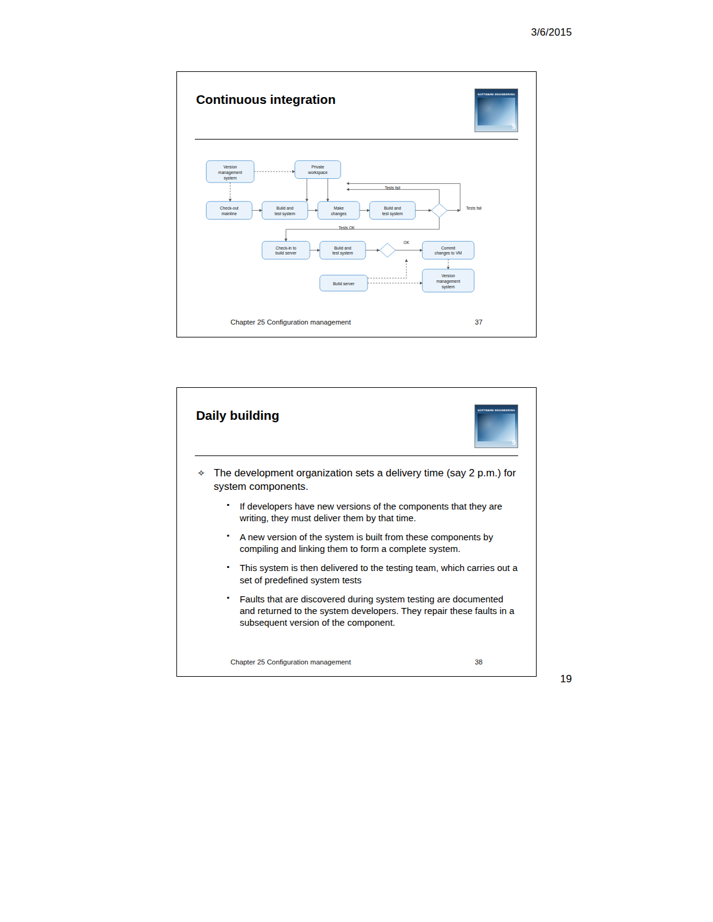3/6/2015
Continuous integration
Version management system Private workspace Check-out mainline Build and test system Make changes Build and test system Tests fail Tests fail Tests OK Check-in to build server Build and test system OK Commit changes to VM Build server Version management system
Chapter 25 Configuration management 37
Daily building
The development organization sets a delivery time (say 2 p.m.) for system components.
If developers have new versions of the components that they are writing, they must deliver them by that time.
A new version of the system is built from these components by compiling and linking them to form a complete system.
This system is then delivered to the testing team, which carries out a set of predefined system tests
Faults that are discovered during system testing are documented and returned to the system developers. They repair these faults in a subsequent version of the component.
Chapter 25 Configuration management 38
19